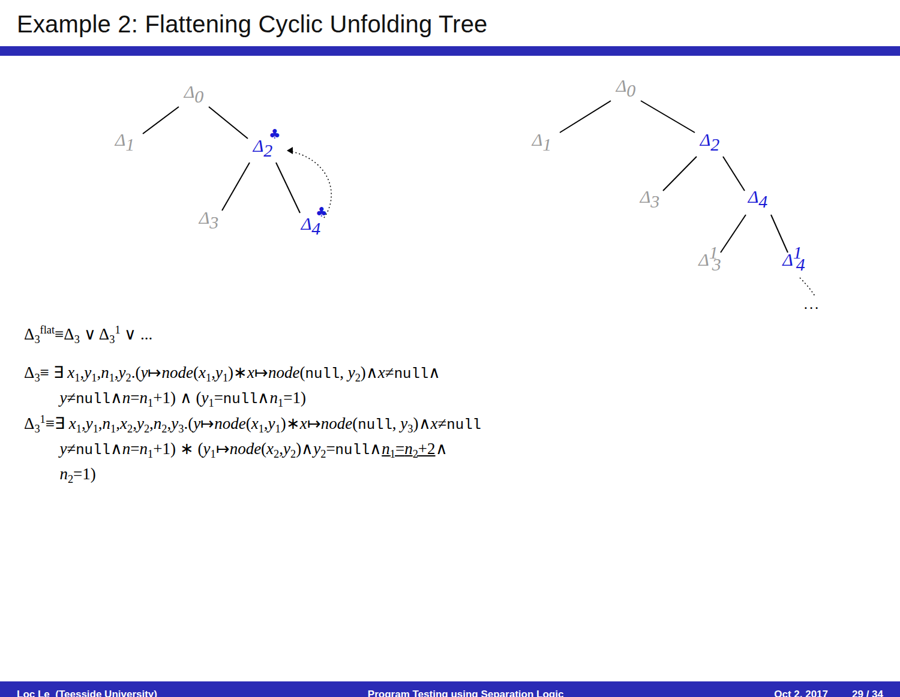Example 2: Flattening Cyclic Unfolding Tree
Δ1 Δ0 Δ2 ♣ Δ3 Δ4 ♣
Δ0 Δ1 Δ2 Δ3 Δ4 Δ13 Δ14 ...
Δ3flat≡Δ3 ∨ Δ31 ∨ ...
Δ3≡ ∃ x1,y1,n1,y2.(y↦node(x1,y1)∗x↦node(null, y2)∧x≠null∧
y≠null∧n=n1+1) ∧ (y1=null∧n1=1)
Δ31≡∃ x1,y1,n1,x2,y2,n2,y3.(y↦node(x1,y1)∗x↦node(null, y3)∧x≠null
y≠null∧n=n1+1) ∗ (y1↦node(x2,y2)∧y2=null∧n1=n2+2∧
n2=1)
Loc Le (Teesside University)
Program Testing using Separation Logic
Oct 2, 201729 / 34